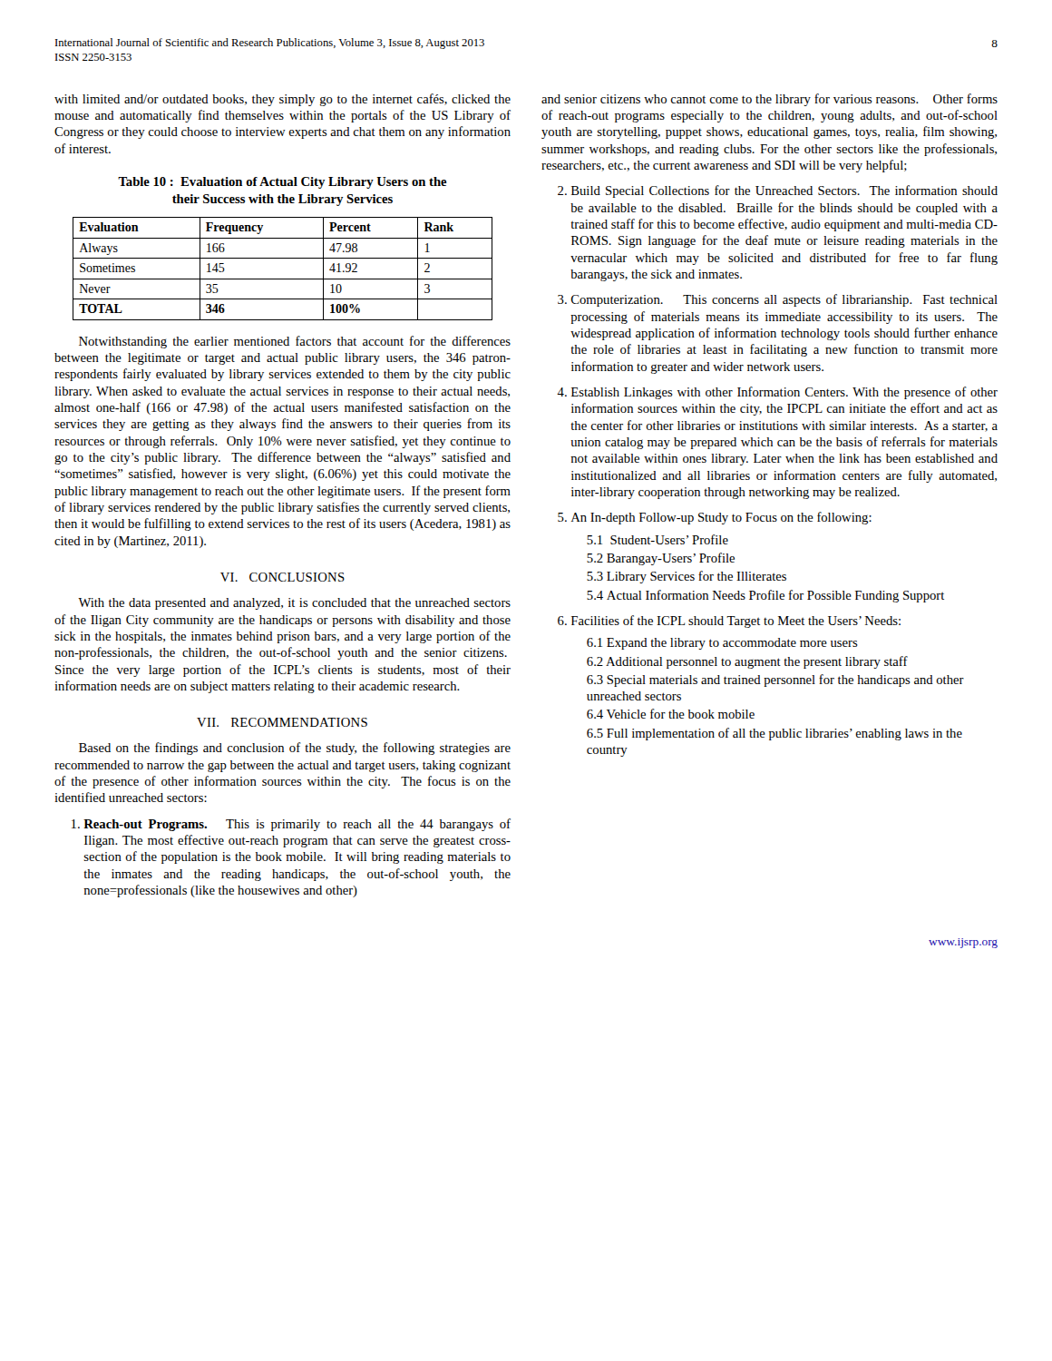International Journal of Scientific and Research Publications, Volume 3, Issue 8, August 2013
ISSN 2250-3153
8
with limited and/or outdated books, they simply go to the internet cafés, clicked the mouse and automatically find themselves within the portals of the US Library of Congress or they could choose to interview experts and chat them on any information of interest.
Table 10 : Evaluation of Actual City Library Users on the
their Success with the Library Services
| Evaluation | Frequency | Percent | Rank |
| --- | --- | --- | --- |
| Always | 166 | 47.98 | 1 |
| Sometimes | 145 | 41.92 | 2 |
| Never | 35 | 10 | 3 |
| TOTAL | 346 | 100% | |
Notwithstanding the earlier mentioned factors that account for the differences between the legitimate or target and actual public library users, the 346 patron-respondents fairly evaluated by library services extended to them by the city public library. When asked to evaluate the actual services in response to their actual needs, almost one-half (166 or 47.98) of the actual users manifested satisfaction on the services they are getting as they always find the answers to their queries from its resources or through referrals. Only 10% were never satisfied, yet they continue to go to the city’s public library. The difference between the “always” satisfied and “sometimes” satisfied, however is very slight, (6.06%) yet this could motivate the public library management to reach out the other legitimate users. If the present form of library services rendered by the public library satisfies the currently served clients, then it would be fulfilling to extend services to the rest of its users (Acedera, 1981) as cited in by (Martinez, 2011).
VI. CONCLUSIONS
With the data presented and analyzed, it is concluded that the unreached sectors of the Iligan City community are the handicaps or persons with disability and those sick in the hospitals, the inmates behind prison bars, and a very large portion of the non-professionals, the children, the out-of-school youth and the senior citizens. Since the very large portion of the ICPL’s clients is students, most of their information needs are on subject matters relating to their academic research.
VII. RECOMMENDATIONS
Based on the findings and conclusion of the study, the following strategies are recommended to narrow the gap between the actual and target users, taking cognizant of the presence of other information sources within the city. The focus is on the identified unreached sectors:
Reach-out Programs. This is primarily to reach all the 44 barangays of Iligan. The most effective out-reach program that can serve the greatest cross-section of the population is the book mobile. It will bring reading materials to the inmates and the reading handicaps, the out-of-school youth, the none=professionals (like the housewives and other)
and senior citizens who cannot come to the library for various reasons. Other forms of reach-out programs especially to the children, young adults, and out-of-school youth are storytelling, puppet shows, educational games, toys, realia, film showing, summer workshops, and reading clubs. For the other sectors like the professionals, researchers, etc., the current awareness and SDI will be very helpful;
Build Special Collections for the Unreached Sectors. The information should be available to the disabled. Braille for the blinds should be coupled with a trained staff for this to become effective, audio equipment and multi-media CD-ROMS. Sign language for the deaf mute or leisure reading materials in the vernacular which may be solicited and distributed for free to far flung barangays, the sick and inmates.
Computerization. This concerns all aspects of librarianship. Fast technical processing of materials means its immediate accessibility to its users. The widespread application of information technology tools should further enhance the role of libraries at least in facilitating a new function to transmit more information to greater and wider network users.
Establish Linkages with other Information Centers. With the presence of other information sources within the city, the IPCPL can initiate the effort and act as the center for other libraries or institutions with similar interests. As a starter, a union catalog may be prepared which can be the basis of referrals for materials not available within ones library. Later when the link has been established and institutionalized and all libraries or information centers are fully automated, inter-library cooperation through networking may be realized.
An In-depth Follow-up Study to Focus on the following:
5.1 Student-Users’ Profile
5.2 Barangay-Users’ Profile
5.3 Library Services for the Illiterates
5.4 Actual Information Needs Profile for Possible Funding Support
Facilities of the ICPL should Target to Meet the Users’ Needs:
6.1 Expand the library to accommodate more users
6.2 Additional personnel to augment the present library staff
6.3 Special materials and trained personnel for the handicaps and other unreached sectors
6.4 Vehicle for the book mobile
6.5 Full implementation of all the public libraries’ enabling laws in the country
www.ijsrp.org